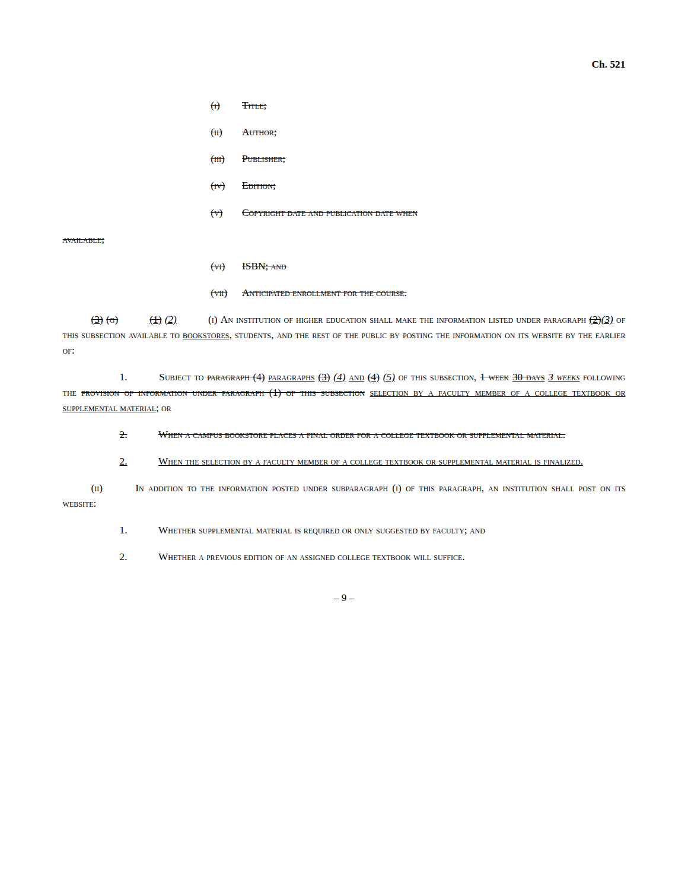Ch. 521
(i) Title;
(ii) Author;
(iii) Publisher;
(iv) Edition;
(v) Copyright date and publication date when
available;
(vi) ISBN; and
(vii) Anticipated enrollment for the course.
(3) (g) (1) (2) (i) An institution of higher education shall make the information listed under paragraph (2)(3) of this subsection available to bookstores, students, and the rest of the public by posting the information on its website by the earlier of:
1. Subject to paragraph (4) paragraphs (3) (4) and (4) (5) of this subsection, 1 week 30 days 3 weeks following the provision of information under paragraph (1) of this subsection selection by a faculty member of a college textbook or supplemental material; or
2. When a campus bookstore places a final order for a college textbook or supplemental material.
2. When the selection by a faculty member of a college textbook or supplemental material is finalized.
(ii) In addition to the information posted under subparagraph (i) of this paragraph, an institution shall post on its website:
1. Whether supplemental material is required or only suggested by faculty; and
2. Whether a previous edition of an assigned college textbook will suffice.
– 9 –